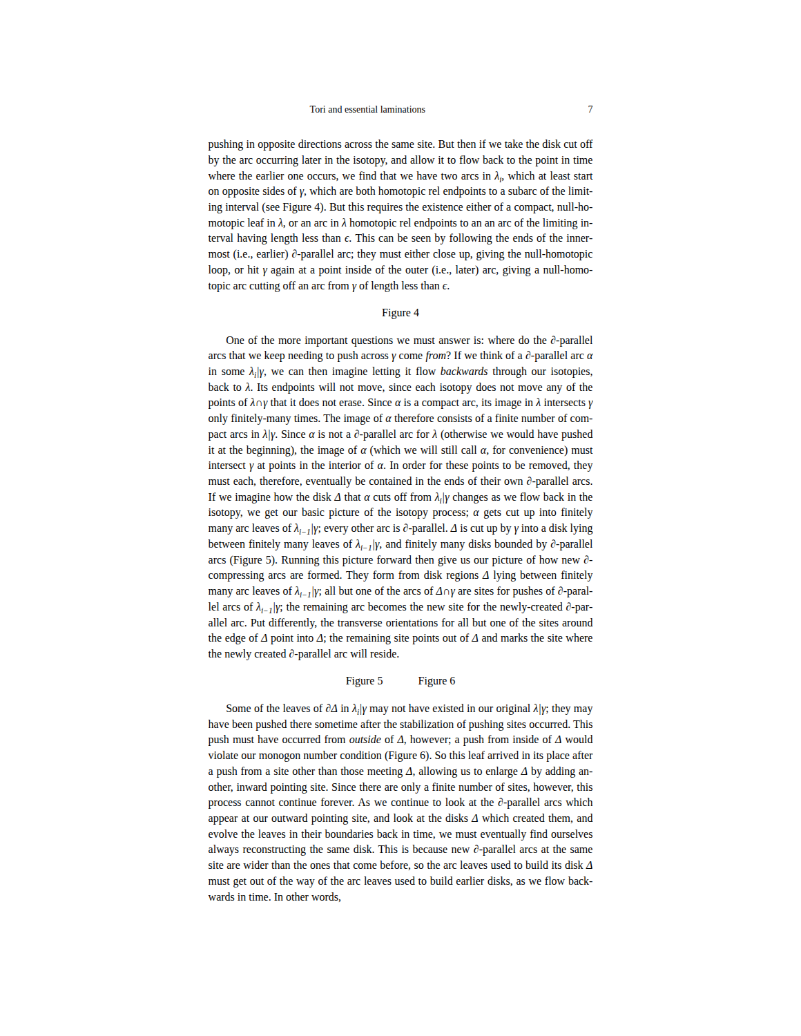Tori and essential laminations 7
pushing in opposite directions across the same site. But then if we take the disk cut off by the arc occurring later in the isotopy, and allow it to flow back to the point in time where the earlier one occurs, we find that we have two arcs in λi, which at least start on opposite sides of γ, which are both homotopic rel endpoints to a subarc of the limiting interval (see Figure 4). But this requires the existence either of a compact, null-homotopic leaf in λ, or an arc in λ homotopic rel endpoints to an an arc of the limiting interval having length less than ϵ. This can be seen by following the ends of the innermost (i.e., earlier) ∂-parallel arc; they must either close up, giving the null-homotopic loop, or hit γ again at a point inside of the outer (i.e., later) arc, giving a null-homotopic arc cutting off an arc from γ of length less than ϵ.
Figure 4
One of the more important questions we must answer is: where do the ∂-parallel arcs that we keep needing to push across γ come from? If we think of a ∂-parallel arc α in some λi|γ, we can then imagine letting it flow backwards through our isotopies, back to λ. Its endpoints will not move, since each isotopy does not move any of the points of λ∩γ that it does not erase. Since α is a compact arc, its image in λ intersects γ only finitely-many times. The image of α therefore consists of a finite number of compact arcs in λ|γ. Since α is not a ∂-parallel arc for λ (otherwise we would have pushed it at the beginning), the image of α (which we will still call α, for convenience) must intersect γ at points in the interior of α. In order for these points to be removed, they must each, therefore, eventually be contained in the ends of their own ∂-parallel arcs. If we imagine how the disk Δ that α cuts off from λi|γ changes as we flow back in the isotopy, we get our basic picture of the isotopy process; α gets cut up into finitely many arc leaves of λi−1|γ; every other arc is ∂-parallel. Δ is cut up by γ into a disk lying between finitely many leaves of λi−1|γ, and finitely many disks bounded by ∂-parallel arcs (Figure 5). Running this picture forward then give us our picture of how new ∂-compressing arcs are formed. They form from disk regions Δ lying between finitely many arc leaves of λi−1|γ; all but one of the arcs of Δ∩γ are sites for pushes of ∂-parallel arcs of λi−1|γ; the remaining arc becomes the new site for the newly-created ∂-parallel arc. Put differently, the transverse orientations for all but one of the sites around the edge of Δ point into Δ; the remaining site points out of Δ and marks the site where the newly created ∂-parallel arc will reside.
Figure 5 Figure 6
Some of the leaves of ∂Δ in λi|γ may not have existed in our original λ|γ; they may have been pushed there sometime after the stabilization of pushing sites occurred. This push must have occurred from outside of Δ, however; a push from inside of Δ would violate our monogon number condition (Figure 6). So this leaf arrived in its place after a push from a site other than those meeting Δ, allowing us to enlarge Δ by adding another, inward pointing site. Since there are only a finite number of sites, however, this process cannot continue forever. As we continue to look at the ∂-parallel arcs which appear at our outward pointing site, and look at the disks Δ which created them, and evolve the leaves in their boundaries back in time, we must eventually find ourselves always reconstructing the same disk. This is because new ∂-parallel arcs at the same site are wider than the ones that come before, so the arc leaves used to build its disk Δ must get out of the way of the arc leaves used to build earlier disks, as we flow backwards in time. In other words,